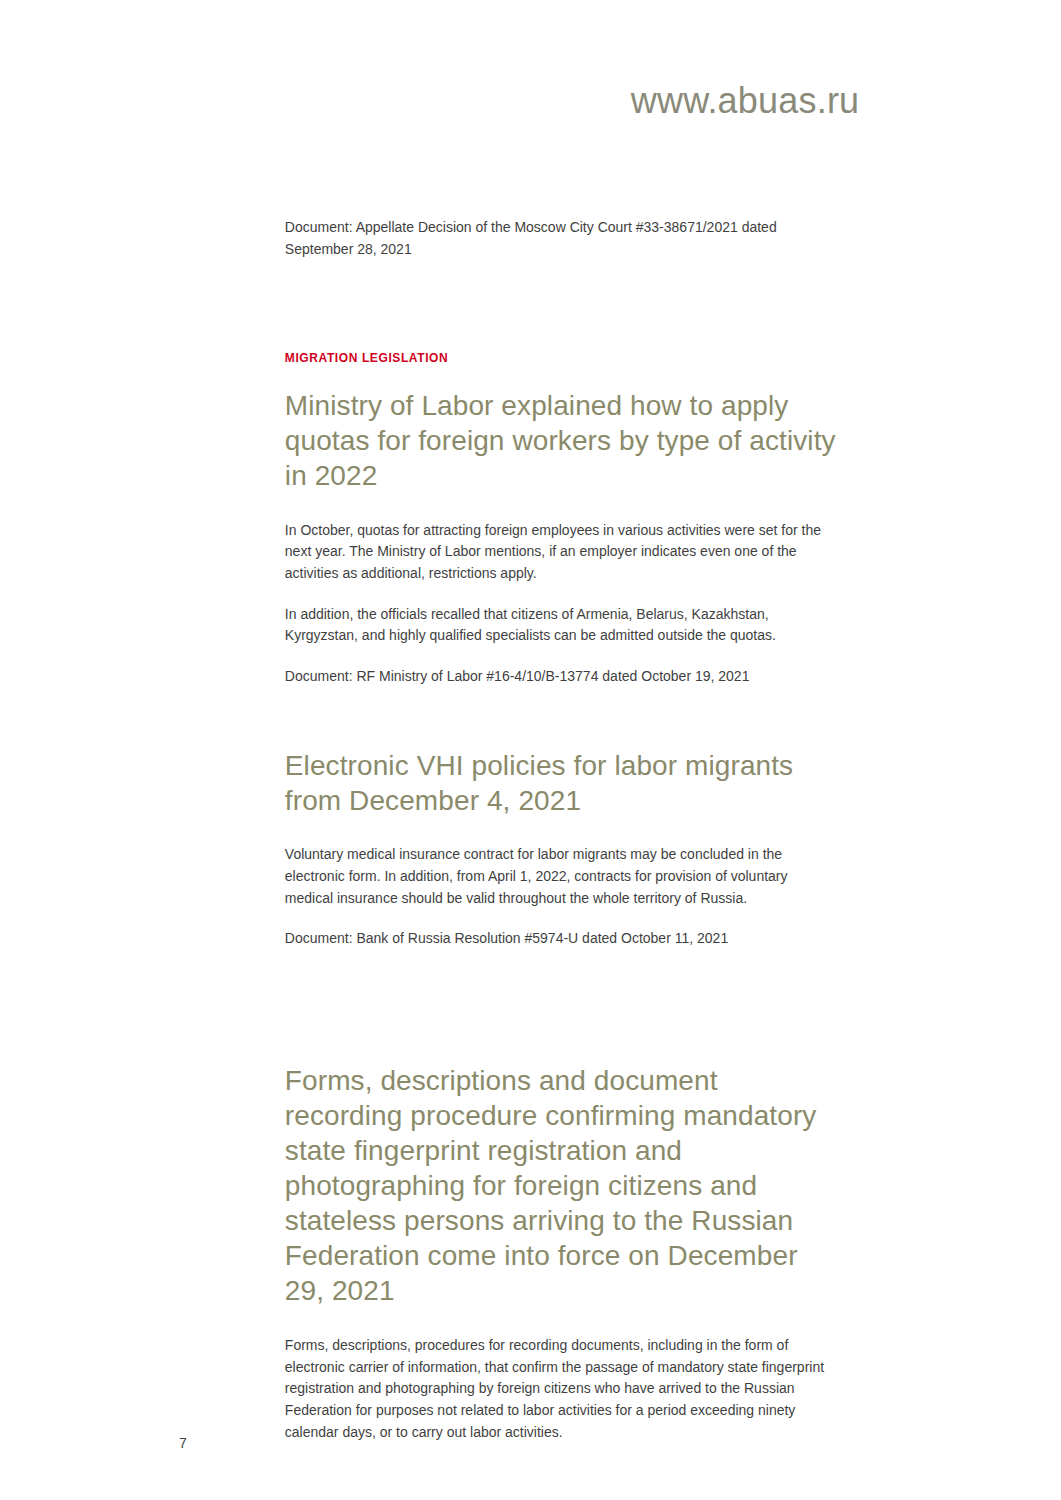www.abuas.ru
Document: Appellate Decision of the Moscow City Court #33-38671/2021 dated September 28, 2021
MIGRATION LEGISLATION
Ministry of Labor explained how to apply quotas for foreign workers by type of activity in 2022
In October, quotas for attracting foreign employees in various activities were set for the next year. The Ministry of Labor mentions, if an employer indicates even one of the activities as additional, restrictions apply.
In addition, the officials recalled that citizens of Armenia, Belarus, Kazakhstan, Kyrgyzstan, and highly qualified specialists can be admitted outside the quotas.
Document: RF Ministry of Labor #16-4/10/B-13774 dated October 19, 2021
Electronic VHI policies for labor migrants from December 4, 2021
Voluntary medical insurance contract for labor migrants may be concluded in the electronic form. In addition, from April 1, 2022, contracts for provision of voluntary medical insurance should be valid throughout the whole territory of Russia.
Document: Bank of Russia Resolution #5974-U dated October 11, 2021
Forms, descriptions and document recording procedure confirming mandatory state fingerprint registration and photographing for foreign citizens and stateless persons arriving to the Russian Federation come into force on December 29, 2021
Forms, descriptions, procedures for recording documents, including in the form of electronic carrier of information, that confirm the passage of mandatory state fingerprint registration and photographing by foreign citizens who have arrived to the Russian Federation for purposes not related to labor activities for a period exceeding ninety calendar days, or to carry out labor activities.
7